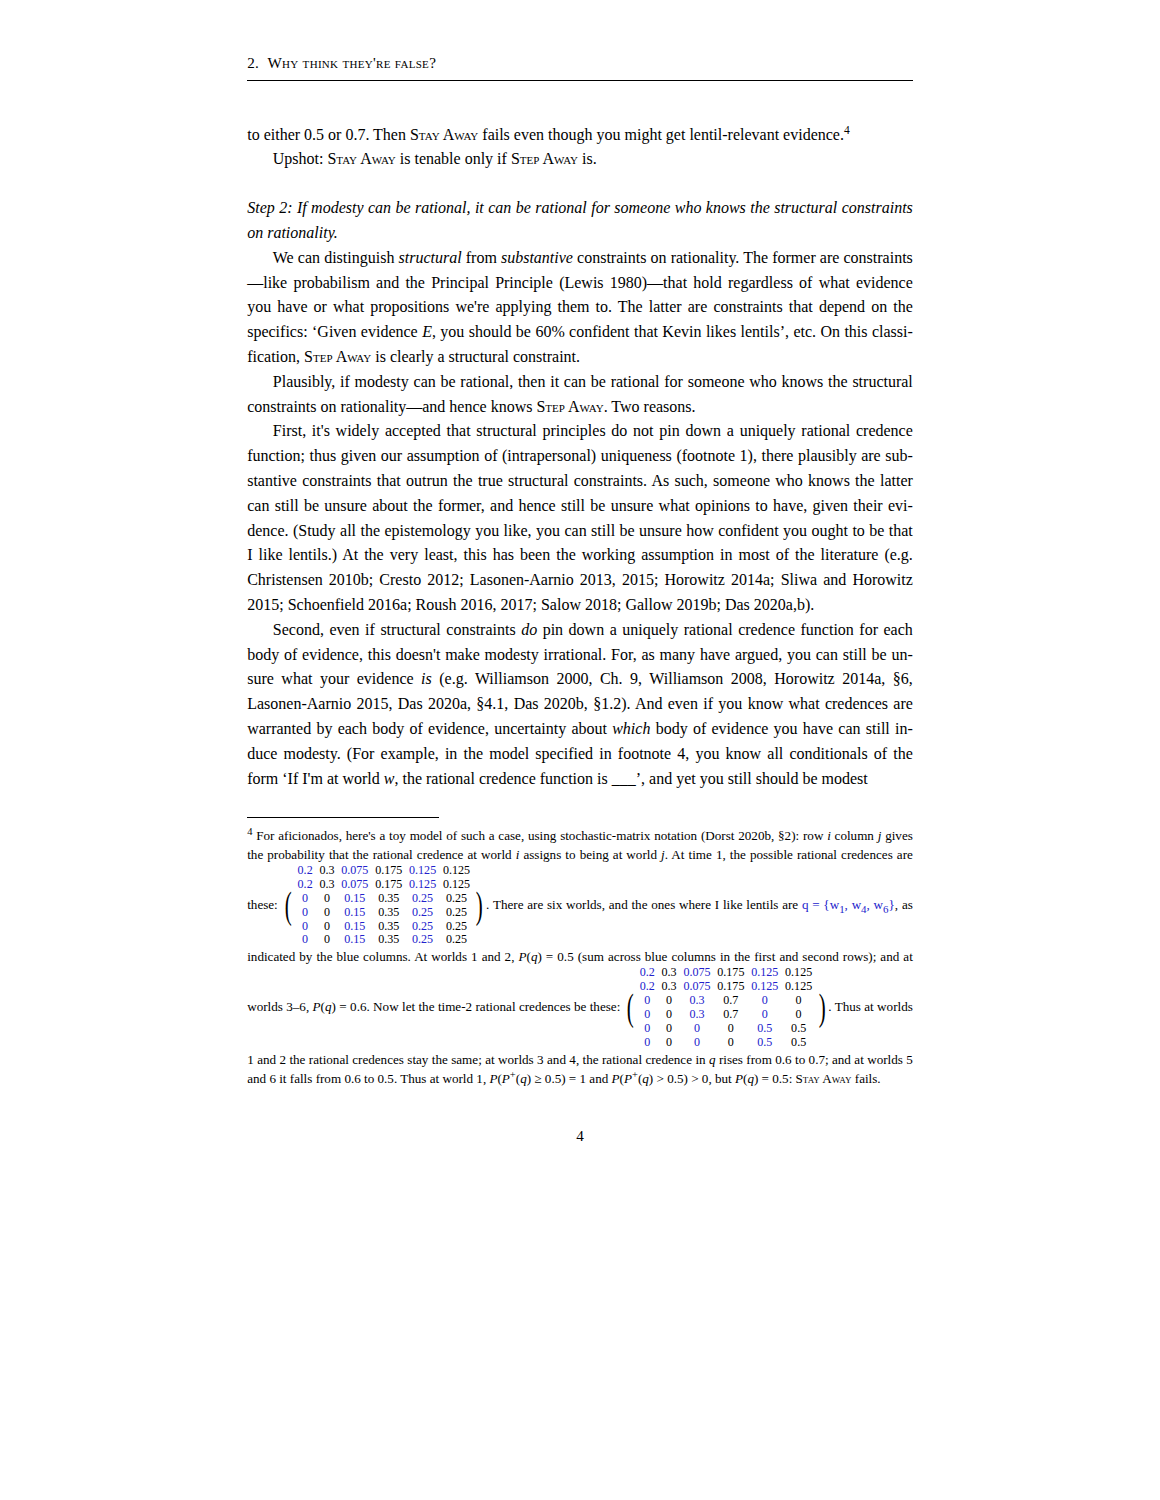2. Why think they're false?
to either 0.5 or 0.7. Then Stay Away fails even though you might get lentil-relevant evidence.4
Upshot: Stay Away is tenable only if Step Away is.
Step 2: If modesty can be rational, it can be rational for someone who knows the structural constraints on rationality.
We can distinguish structural from substantive constraints on rationality. The former are constraints—like probabilism and the Principal Principle (Lewis 1980)—that hold regardless of what evidence you have or what propositions we're applying them to. The latter are constraints that depend on the specifics: ‘Given evidence E, you should be 60% confident that Kevin likes lentils’, etc. On this classification, Step Away is clearly a structural constraint.
Plausibly, if modesty can be rational, then it can be rational for someone who knows the structural constraints on rationality—and hence knows Step Away. Two reasons.
First, it's widely accepted that structural principles do not pin down a uniquely rational credence function; thus given our assumption of (intrapersonal) uniqueness (footnote 1), there plausibly are substantive constraints that outrun the true structural constraints. As such, someone who knows the latter can still be unsure about the former, and hence still be unsure what opinions to have, given their evidence. (Study all the epistemology you like, you can still be unsure how confident you ought to be that I like lentils.) At the very least, this has been the working assumption in most of the literature (e.g. Christensen 2010b; Cresto 2012; Lasonen-Aarnio 2013, 2015; Horowitz 2014a; Sliwa and Horowitz 2015; Schoenfield 2016a; Roush 2016, 2017; Salow 2018; Gallow 2019b; Das 2020a,b).
Second, even if structural constraints do pin down a uniquely rational credence function for each body of evidence, this doesn't make modesty irrational. For, as many have argued, you can still be unsure what your evidence is (e.g. Williamson 2000, Ch. 9, Williamson 2008, Horowitz 2014a, §6, Lasonen-Aarnio 2015, Das 2020a, §4.1, Das 2020b, §1.2). And even if you know what credences are warranted by each body of evidence, uncertainty about which body of evidence you have can still induce modesty. (For example, in the model specified in footnote 4, you know all conditionals of the form ‘If I'm at world w, the rational credence function is ___’, and yet you still should be modest
4 For aficionados, here's a toy model of such a case, using stochastic-matrix notation (Dorst 2020b, §2): row i column j gives the probability that the rational credence at world i assigns to being at world j. At time 1, the possible rational credences are these: (
| 0.2 | 0.3 | 0.075 | 0.175 | 0.125 | 0.125 |
| 0.2 | 0.3 | 0.075 | 0.175 | 0.125 | 0.125 |
| 0 | 0 | 0.15 | 0.35 | 0.25 | 0.25 |
| 0 | 0 | 0.15 | 0.35 | 0.25 | 0.25 |
| 0 | 0 | 0.15 | 0.35 | 0.25 | 0.25 |
| 0 | 0 | 0.15 | 0.35 | 0.25 | 0.25 |
). There are six worlds, and the ones where I like lentils are q = {w1, w4, w6}, as indicated by the blue columns. At worlds 1 and 2, P(q) = 0.5 (sum across blue columns in the first and second rows); and at worlds 3–6, P(q) = 0.6. Now let the time-2 rational credences be these: (
| 0.2 | 0.3 | 0.075 | 0.175 | 0.125 | 0.125 |
| 0.2 | 0.3 | 0.075 | 0.175 | 0.125 | 0.125 |
| 0 | 0 | 0.3 | 0.7 | 0 | 0 |
| 0 | 0 | 0.3 | 0.7 | 0 | 0 |
| 0 | 0 | 0 | 0 | 0.5 | 0.5 |
| 0 | 0 | 0 | 0 | 0.5 | 0.5 |
). Thus at worlds 1 and 2 the rational credences stay the same; at worlds 3 and 4, the rational credence in q rises from 0.6 to 0.7; and at worlds 5 and 6 it falls from 0.6 to 0.5. Thus at world 1, P(P+(q) ≥ 0.5) = 1 and P(P+(q) > 0.5) > 0, but P(q) = 0.5: Stay Away fails.
4